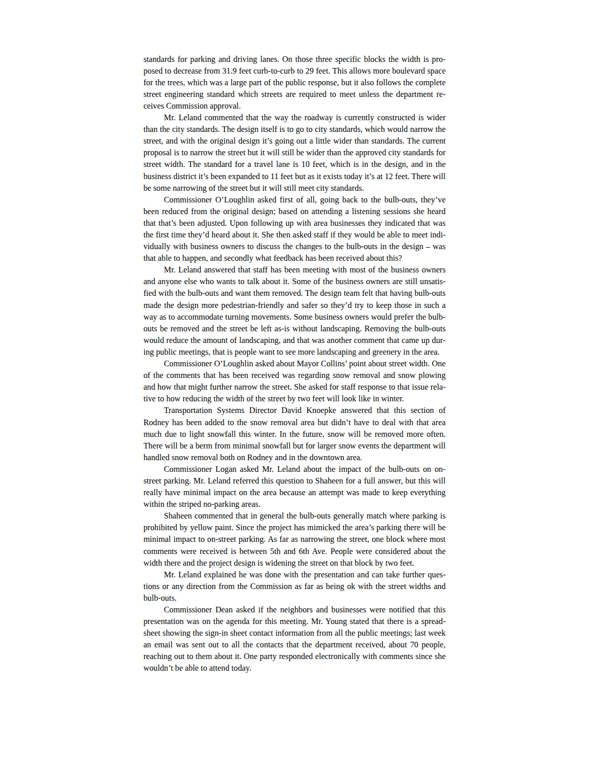standards for parking and driving lanes. On those three specific blocks the width is proposed to decrease from 31.9 feet curb-to-curb to 29 feet. This allows more boulevard space for the trees, which was a large part of the public response, but it also follows the complete street engineering standard which streets are required to meet unless the department receives Commission approval.
Mr. Leland commented that the way the roadway is currently constructed is wider than the city standards. The design itself is to go to city standards, which would narrow the street, and with the original design it’s going out a little wider than standards. The current proposal is to narrow the street but it will still be wider than the approved city standards for street width. The standard for a travel lane is 10 feet, which is in the design, and in the business district it’s been expanded to 11 feet but as it exists today it’s at 12 feet. There will be some narrowing of the street but it will still meet city standards.
Commissioner O’Loughlin asked first of all, going back to the bulb-outs, they’ve been reduced from the original design; based on attending a listening sessions she heard that that’s been adjusted. Upon following up with area businesses they indicated that was the first time they’d heard about it. She then asked staff if they would be able to meet individually with business owners to discuss the changes to the bulb-outs in the design – was that able to happen, and secondly what feedback has been received about this?
Mr. Leland answered that staff has been meeting with most of the business owners and anyone else who wants to talk about it. Some of the business owners are still unsatisfied with the bulb-outs and want them removed. The design team felt that having bulb-outs made the design more pedestrian-friendly and safer so they’d try to keep those in such a way as to accommodate turning movements. Some business owners would prefer the bulb-outs be removed and the street be left as-is without landscaping. Removing the bulb-outs would reduce the amount of landscaping, and that was another comment that came up during public meetings, that is people want to see more landscaping and greenery in the area.
Commissioner O’Loughlin asked about Mayor Collins’ point about street width. One of the comments that has been received was regarding snow removal and snow plowing and how that might further narrow the street. She asked for staff response to that issue relative to how reducing the width of the street by two feet will look like in winter.
Transportation Systems Director David Knoepke answered that this section of Rodney has been added to the snow removal area but didn’t have to deal with that area much due to light snowfall this winter. In the future, snow will be removed more often. There will be a berm from minimal snowfall but for larger snow events the department will handled snow removal both on Rodney and in the downtown area.
Commissioner Logan asked Mr. Leland about the impact of the bulb-outs on on-street parking. Mr. Leland referred this question to Shaheen for a full answer, but this will really have minimal impact on the area because an attempt was made to keep everything within the striped no-parking areas.
Shaheen commented that in general the bulb-outs generally match where parking is prohibited by yellow paint. Since the project has mimicked the area’s parking there will be minimal impact to on-street parking. As far as narrowing the street, one block where most comments were received is between 5th and 6th Ave. People were considered about the width there and the project design is widening the street on that block by two feet.
Mr. Leland explained he was done with the presentation and can take further questions or any direction from the Commission as far as being ok with the street widths and bulb-outs.
Commissioner Dean asked if the neighbors and businesses were notified that this presentation was on the agenda for this meeting. Mr. Young stated that there is a spreadsheet showing the sign-in sheet contact information from all the public meetings; last week an email was sent out to all the contacts that the department received, about 70 people, reaching out to them about it. One party responded electronically with comments since she wouldn’t be able to attend today.